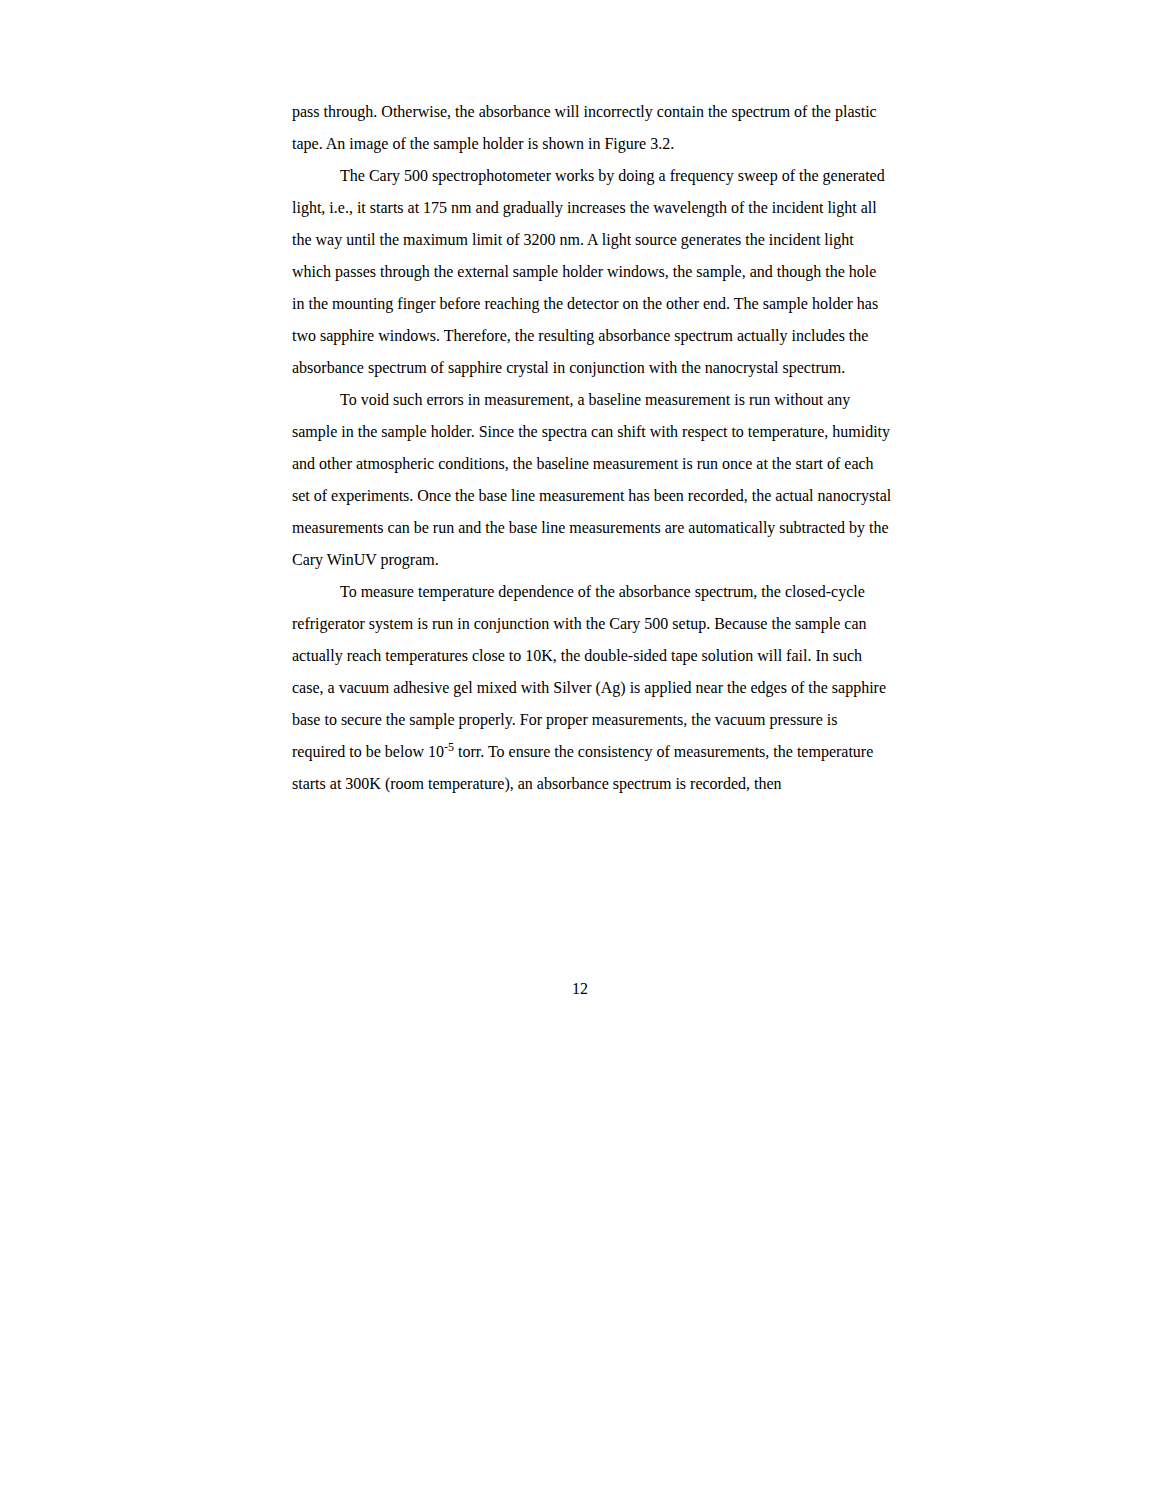pass through. Otherwise, the absorbance will incorrectly contain the spectrum of the plastic tape. An image of the sample holder is shown in Figure 3.2.
The Cary 500 spectrophotometer works by doing a frequency sweep of the generated light, i.e., it starts at 175 nm and gradually increases the wavelength of the incident light all the way until the maximum limit of 3200 nm. A light source generates the incident light which passes through the external sample holder windows, the sample, and though the hole in the mounting finger before reaching the detector on the other end. The sample holder has two sapphire windows. Therefore, the resulting absorbance spectrum actually includes the absorbance spectrum of sapphire crystal in conjunction with the nanocrystal spectrum.
To void such errors in measurement, a baseline measurement is run without any sample in the sample holder. Since the spectra can shift with respect to temperature, humidity and other atmospheric conditions, the baseline measurement is run once at the start of each set of experiments. Once the base line measurement has been recorded, the actual nanocrystal measurements can be run and the base line measurements are automatically subtracted by the Cary WinUV program.
To measure temperature dependence of the absorbance spectrum, the closed-cycle refrigerator system is run in conjunction with the Cary 500 setup. Because the sample can actually reach temperatures close to 10K, the double-sided tape solution will fail. In such case, a vacuum adhesive gel mixed with Silver (Ag) is applied near the edges of the sapphire base to secure the sample properly. For proper measurements, the vacuum pressure is required to be below 10-5 torr. To ensure the consistency of measurements, the temperature starts at 300K (room temperature), an absorbance spectrum is recorded, then
12